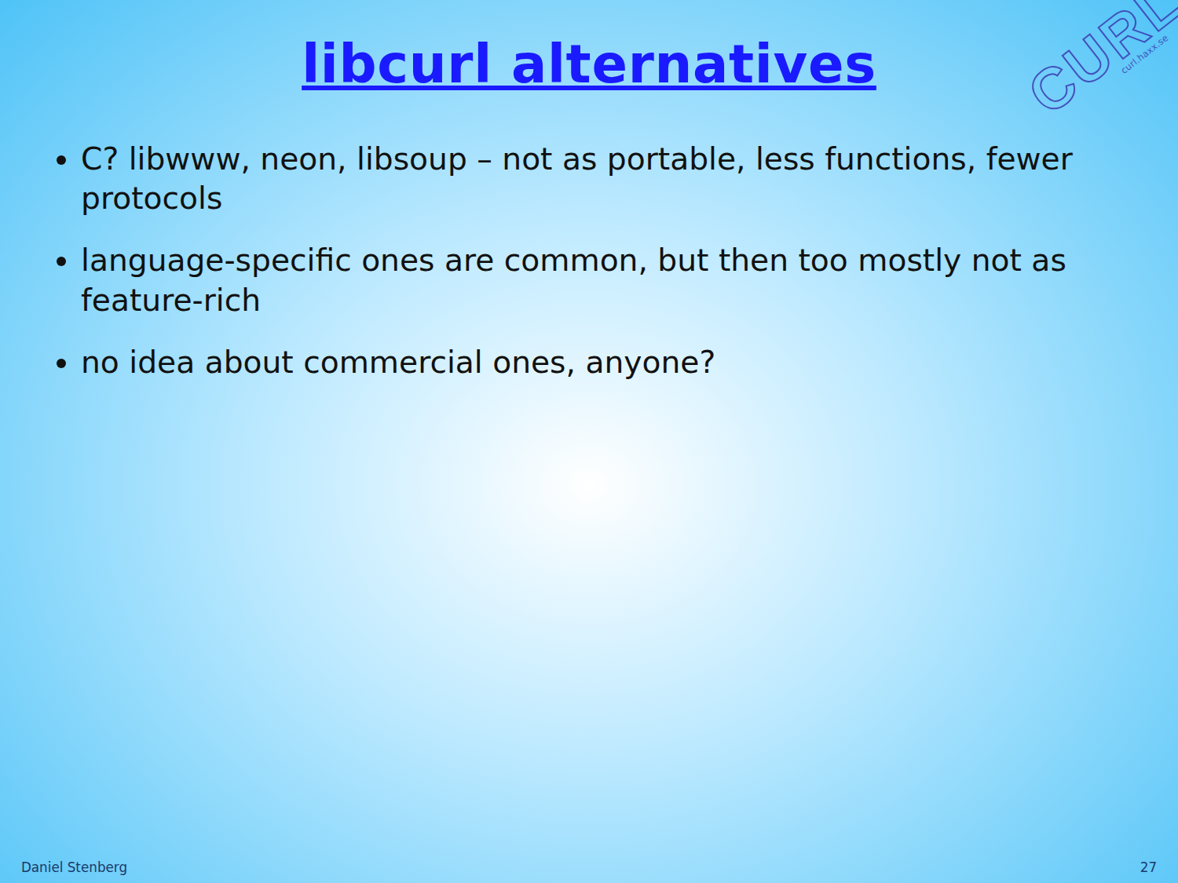CURL
curl.haxx.se
libcurl alternatives
C? libwww, neon, libsoup – not as portable, less functions, fewer protocols
language-specific ones are common, but then too mostly not as feature-rich
no idea about commercial ones, anyone?
Daniel Stenberg
27